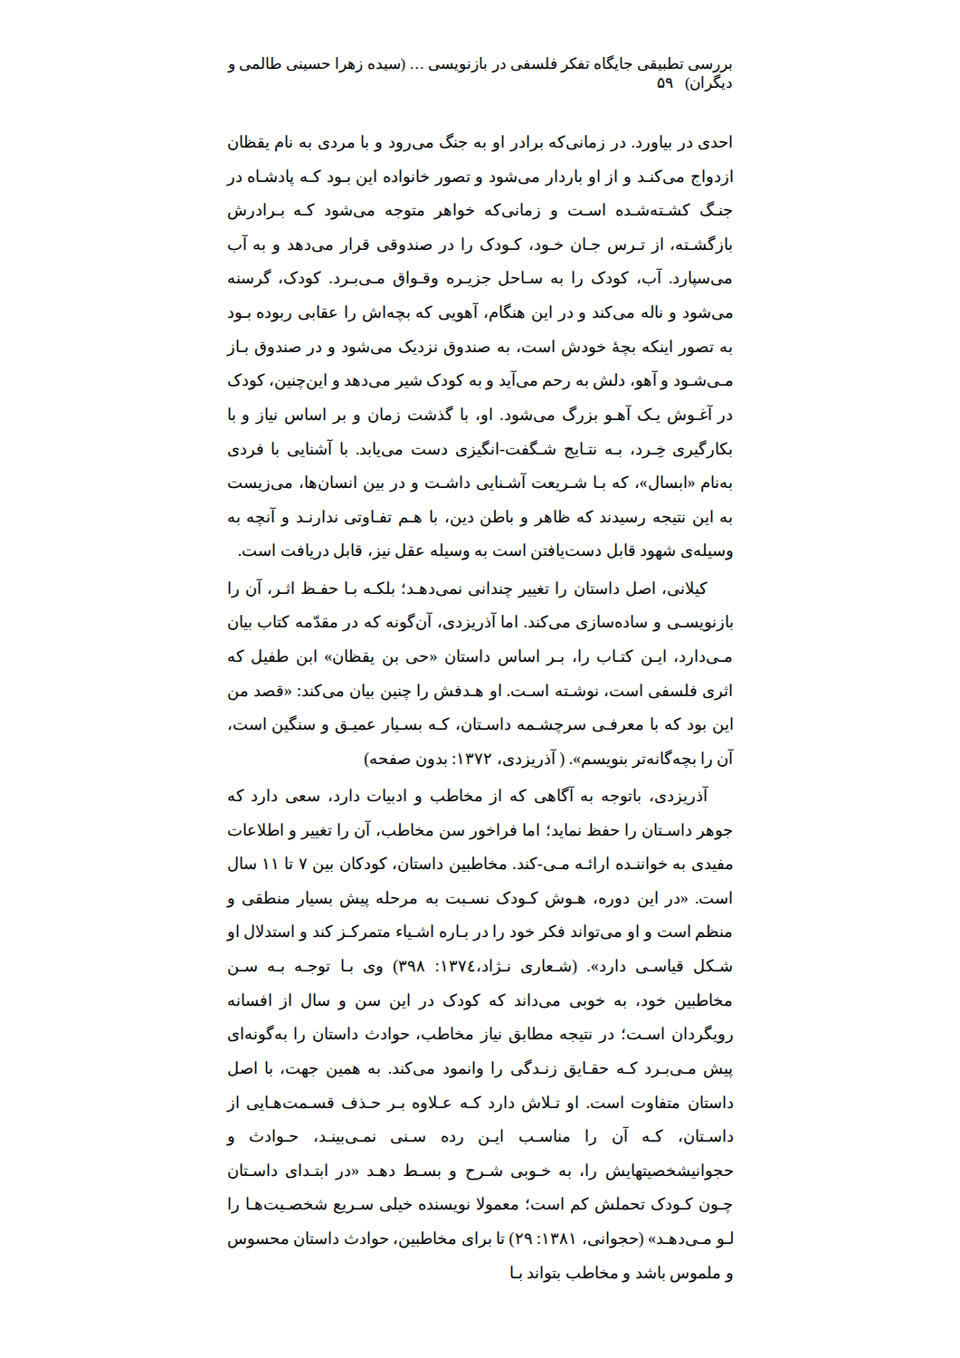بررسی تطبیقی جایگاه تفکر فلسفی در بازنویسی … (سیده زهرا حسینی طالمی و دیگران) ۵۹
احدی در بیاورد. در زمانی‌که برادر او به جنگ می‌رود و با مردی به نام یقظان ازدواج می‌کنـد و از او باردار می‌شود و تصور خانواده این بـود کـه پادشـاه در جنـگ کشـته‌شـده اسـت و زمانی‌که خواهر متوجه می‌شود کـه بـرادرش بازگشـته، از تـرس جـان خـود، کـودک را در صندوقی قرار می‌دهد و به آب می‌سپارد. آب، کودک را به سـاحل جزیـره وقـواق مـی‌بـرد. کودک، گرسنه می‌شود و ناله می‌کند و در این هنگام، آهویی که بچه‌اش را عقابی ربوده بـود به تصور اینکه بچۀ خودش است، به صندوق نزدیک می‌شود و در صندوق بـاز مـی‌شـود و آهو، دلش به رحم می‌آید و به کودک شیر می‌دهد و این‌چنین، کودک در آغـوش یـک آهـو بزرگ می‌شود. او، با گذشت زمان و بر اساس نیاز و با بکارگیری خِـرد، بـه نتـایج شـگفت‌-انگیزی دست می‌یابد. با آشنایی با فردی به‌نام «ابسال»، که بـا شـریعت آشـنایی داشـت و در بین انسان‌ها، می‌زیست به این نتیجه رسیدند که ظاهر و باطن دین، با هـم تفـاوتی ندارنـد و آنچه به وسیله‌ی شهود قابل دست‌یافتن است به وسیله عقل نیز، قابل دریافت است.
کیلانی، اصل داستان را تغییر چندانی نمی‌دهـد؛ بلکـه بـا حفـظ اثـر، آن را بازنویسـی و ساده‌سازی می‌کند. اما آذریزدی، آن‌گونه که در مقدّمه کتاب بیان مـی‌دارد، ایـن کتـاب را، بـر اساس داستان «حی بن یقظان» ابن طفیل که اثری فلسفی است، نوشـته اسـت. او هـدفش را چنین بیان می‌کند: «قصد من این بود که با معرفـی سرچشـمه داسـتان، کـه بسـیار عمیـق و سنگین است، آن را بچه‌گانه‌تر بنویسم». ( آذریزدی، ۱۳۷۲: بدون صفحه)
آذریزدی، باتوجه به آگاهی که از مخاطب و ادبیات دارد، سعی دارد که جوهر داسـتان را حفظ نماید؛ اما فراخور سن مخاطب، آن را تغییر و اطلاعات مفیدی به خواننـده ارائـه مـی‌-کند. مخاطبین داستان، کودکان بین ۷ تا ۱۱ سال است. «در این دوره، هـوش کـودک نسـبت به مرحله پیش بسیار منطقی و منظم است و او می‌تواند فکر خود را در بـاره اشـیاء متمرکـز کند و استدلال او شـکل قیاسـی دارد». (شـعاری نـژاد،۱۳۷٤: ۳۹۸) وی بـا توجـه بـه سـن مخاطبین خود، به خوبی می‌داند که کودک در این سن و سال از افسانه رویگردان اسـت؛ در نتیجه مطابق نیاز مخاطب، حوادث داستان را به‌گونه‌ای پیش مـی‌بـرد کـه حقـایق زنـدگی را وانمود می‌کند. به همین جهت، با اصل داستان متفاوت است. او تـلاش دارد کـه عـلاوه بـر حـذف قسـمت‌هـایی از داسـتان، کـه آن را مناسـب ایـن رده سـنی نمـی‌بینـد، حـوادث و حجوانیشخصیتهایش را، به خـوبی شـرح و بسـط دهـد «در ابتـدای داسـتان چـون کـودک تحملش کم است؛ معمولا نویسنده خیلی سـریع شخصـیت‌هـا را لـو مـی‌دهـد» (حجوانی، ۱۳۸۱: ۲۹) تا برای مخاطبین، حوادث داستان محسوس و ملموس باشد و مخاطب بتواند بـا